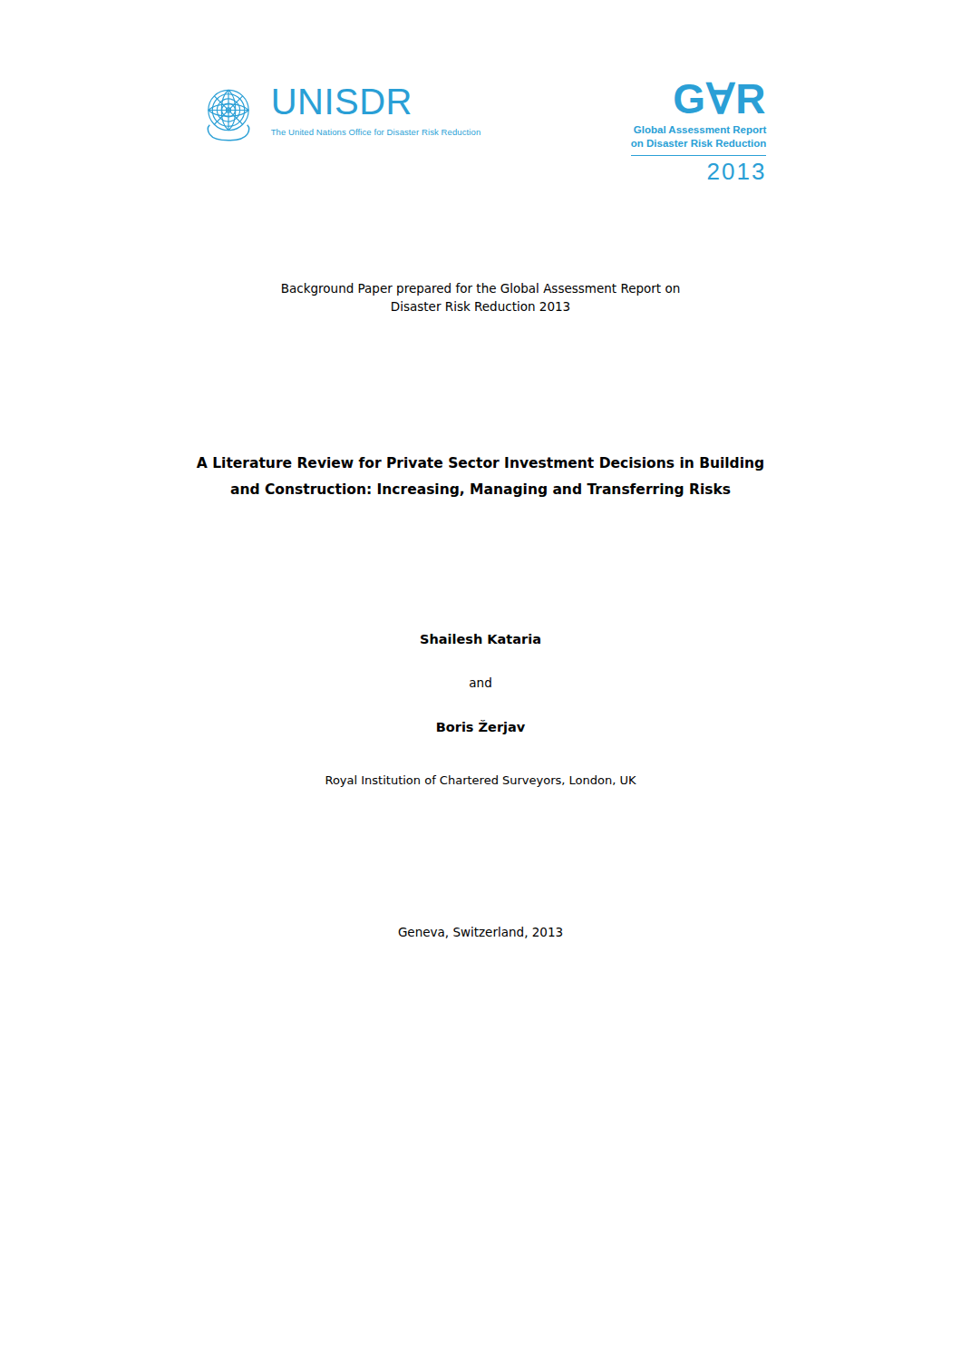UNISDR
The United Nations Office for Disaster Risk Reduction
G∀R
Global Assessment Report
on Disaster Risk Reduction
2013
Background Paper prepared for the Global Assessment Report on
Disaster Risk Reduction 2013
A Literature Review for Private Sector Investment Decisions in Building
and Construction: Increasing, Managing and Transferring Risks
Shailesh Kataria
and
Boris Žerjav
Royal Institution of Chartered Surveyors, London, UK
Geneva, Switzerland, 2013